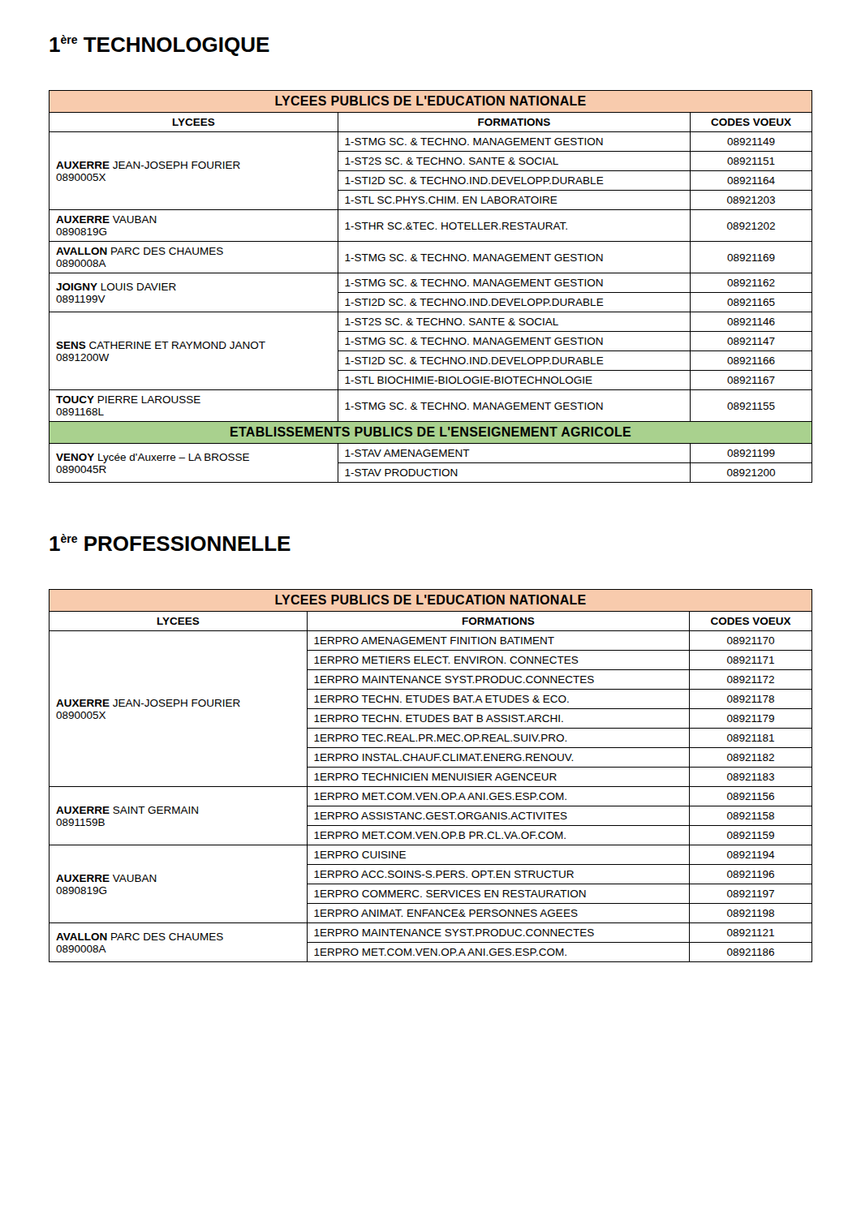1ère TECHNOLOGIQUE
| LYCEES PUBLICS DE L'EDUCATION NATIONALE |
| LYCEES | FORMATIONS | CODES VOEUX |
| AUXERRE JEAN-JOSEPH FOURIER 0890005X | 1-STMG SC. & TECHNO. MANAGEMENT GESTION | 08921149 |
| 1-ST2S SC. & TECHNO. SANTE & SOCIAL | 08921151 |
| 1-STI2D SC. & TECHNO.IND.DEVELOPP.DURABLE | 08921164 |
| 1-STL SC.PHYS.CHIM. EN LABORATOIRE | 08921203 |
| AUXERRE VAUBAN 0890819G | 1-STHR SC.&TEC. HOTELLER.RESTAURAT. | 08921202 |
| AVALLON PARC DES CHAUMES 0890008A | 1-STMG SC. & TECHNO. MANAGEMENT GESTION | 08921169 |
| JOIGNY LOUIS DAVIER 0891199V | 1-STMG SC. & TECHNO. MANAGEMENT GESTION | 08921162 |
| 1-STI2D SC. & TECHNO.IND.DEVELOPP.DURABLE | 08921165 |
| SENS CATHERINE ET RAYMOND JANOT 0891200W | 1-ST2S SC. & TECHNO. SANTE & SOCIAL | 08921146 |
| 1-STMG SC. & TECHNO. MANAGEMENT GESTION | 08921147 |
| 1-STI2D SC. & TECHNO.IND.DEVELOPP.DURABLE | 08921166 |
| 1-STL BIOCHIMIE-BIOLOGIE-BIOTECHNOLOGIE | 08921167 |
| TOUCY PIERRE LAROUSSE 0891168L | 1-STMG SC. & TECHNO. MANAGEMENT GESTION | 08921155 |
| ETABLISSEMENTS PUBLICS DE L'ENSEIGNEMENT AGRICOLE |
| VENOY Lycée d'Auxerre – LA BROSSE 0890045R | 1-STAV AMENAGEMENT | 08921199 |
| 1-STAV PRODUCTION | 08921200 |
1ère PROFESSIONNELLE
| LYCEES PUBLICS DE L'EDUCATION NATIONALE |
| LYCEES | FORMATIONS | CODES VOEUX |
| AUXERRE JEAN-JOSEPH FOURIER 0890005X | 1ERPRO AMENAGEMENT FINITION BATIMENT | 08921170 |
| 1ERPRO METIERS ELECT. ENVIRON. CONNECTES | 08921171 |
| 1ERPRO MAINTENANCE SYST.PRODUC.CONNECTES | 08921172 |
| 1ERPRO TECHN. ETUDES BAT.A ETUDES & ECO. | 08921178 |
| 1ERPRO TECHN. ETUDES BAT B ASSIST.ARCHI. | 08921179 |
| 1ERPRO TEC.REAL.PR.MEC.OP.REAL.SUIV.PRO. | 08921181 |
| 1ERPRO INSTAL.CHAUF.CLIMAT.ENERG.RENOUV. | 08921182 |
| 1ERPRO TECHNICIEN MENUISIER AGENCEUR | 08921183 |
| AUXERRE SAINT GERMAIN 0891159B | 1ERPRO MET.COM.VEN.OP.A ANI.GES.ESP.COM. | 08921156 |
| 1ERPRO ASSISTANC.GEST.ORGANIS.ACTIVITES | 08921158 |
| 1ERPRO MET.COM.VEN.OP.B PR.CL.VA.OF.COM. | 08921159 |
| AUXERRE VAUBAN 0890819G | 1ERPRO CUISINE | 08921194 |
| 1ERPRO ACC.SOINS-S.PERS. OPT.EN STRUCTUR | 08921196 |
| 1ERPRO COMMERC. SERVICES EN RESTAURATION | 08921197 |
| 1ERPRO ANIMAT. ENFANCE& PERSONNES AGEES | 08921198 |
| AVALLON PARC DES CHAUMES 0890008A | 1ERPRO MAINTENANCE SYST.PRODUC.CONNECTES | 08921121 |
| 1ERPRO MET.COM.VEN.OP.A ANI.GES.ESP.COM. | 08921186 |